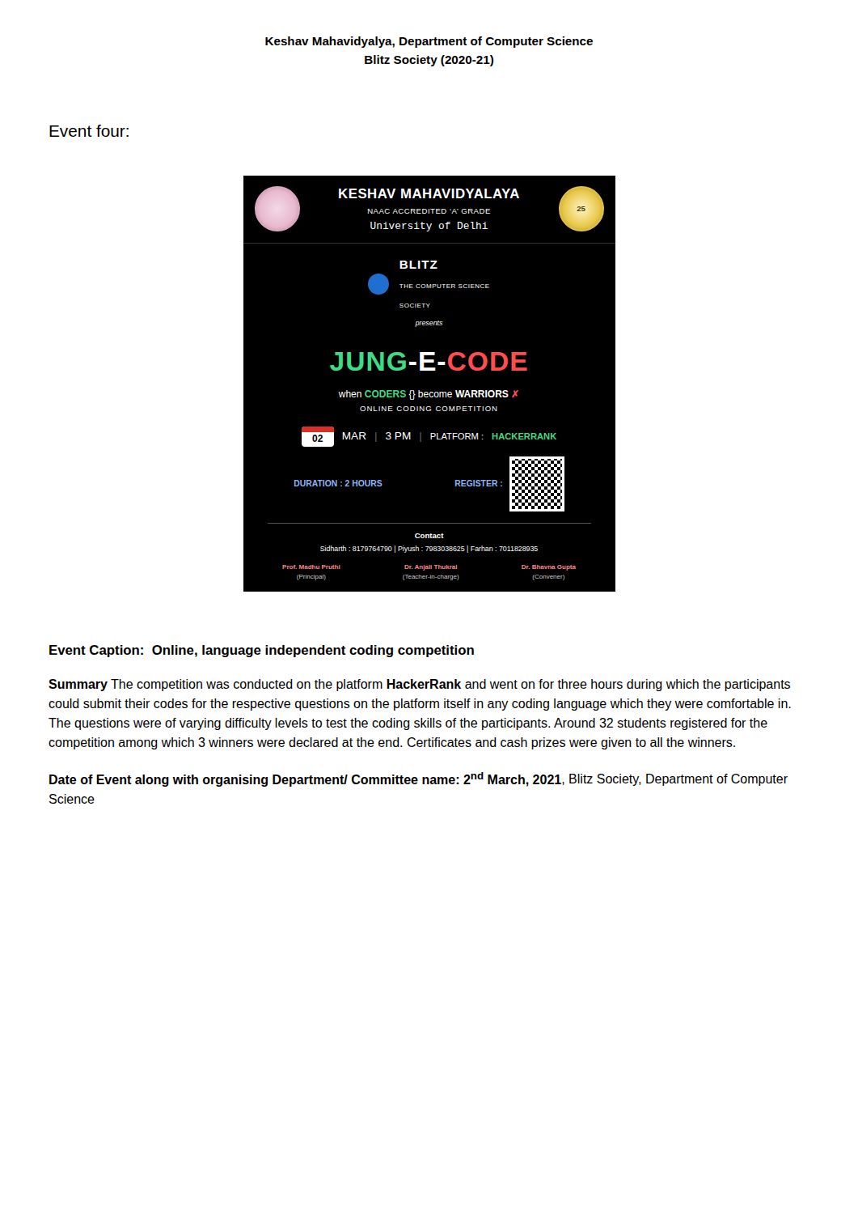Keshav Mahavidyalya, Department of Computer Science
Blitz Society (2020-21)
Event four:
KESHAV MAHAVIDYALAYA
NAAC ACCREDITED ‘A’ GRADE
University of Delhi
25
BLITZ
THE COMPUTER SCIENCE
SOCIETY
presents
JUNG-E-CODE
when CODERS {} become WARRIORS ✗
ONLINE CODING COMPETITION
02
MAR | 3 PM | PLATFORM : HACKERRANK
DURATION : 2 HOURS
REGISTER :
Contact
Sidharth : 8179764790 | Piyush : 7983038625 | Farhan : 7011828935
Prof. Madhu Pruthi
(Principal)
Dr. Anjali Thukral
(Teacher-in-charge)
Dr. Bhavna Gupta
(Convener)
Event Caption: Online, language independent coding competition
Summary The competition was conducted on the platform HackerRank and went on for three hours during which the participants could submit their codes for the respective questions on the platform itself in any coding language which they were comfortable in. The questions were of varying difficulty levels to test the coding skills of the participants. Around 32 students registered for the competition among which 3 winners were declared at the end. Certificates and cash prizes were given to all the winners.
Date of Event along with organising Department/ Committee name: 2nd March, 2021, Blitz Society, Department of Computer Science